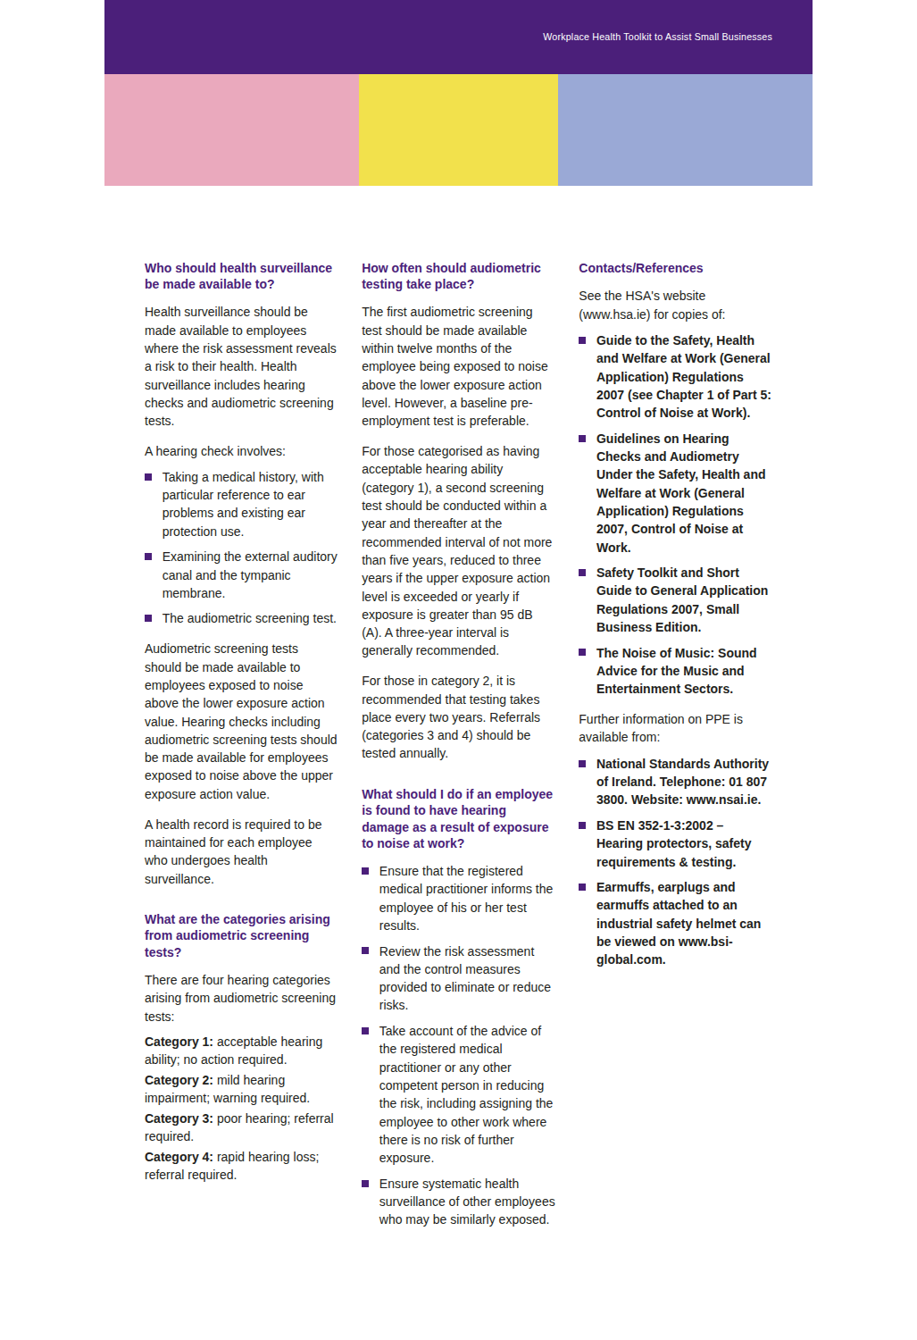Workplace Health Toolkit to Assist Small Businesses
Who should health surveillance be made available to?
Health surveillance should be made available to employees where the risk assessment reveals a risk to their health. Health surveillance includes hearing checks and audiometric screening tests.
A hearing check involves:
Taking a medical history, with particular reference to ear problems and existing ear protection use.
Examining the external auditory canal and the tympanic membrane.
The audiometric screening test.
Audiometric screening tests should be made available to employees exposed to noise above the lower exposure action value. Hearing checks including audiometric screening tests should be made available for employees exposed to noise above the upper exposure action value.
A health record is required to be maintained for each employee who undergoes health surveillance.
What are the categories arising from audiometric screening tests?
There are four hearing categories arising from audiometric screening tests:
Category 1: acceptable hearing ability; no action required.
Category 2: mild hearing impairment; warning required.
Category 3: poor hearing; referral required.
Category 4: rapid hearing loss; referral required.
How often should audiometric testing take place?
The first audiometric screening test should be made available within twelve months of the employee being exposed to noise above the lower exposure action level. However, a baseline pre-employment test is preferable.
For those categorised as having acceptable hearing ability (category 1), a second screening test should be conducted within a year and thereafter at the recommended interval of not more than five years, reduced to three years if the upper exposure action level is exceeded or yearly if exposure is greater than 95 dB (A). A three-year interval is generally recommended.
For those in category 2, it is recommended that testing takes place every two years. Referrals (categories 3 and 4) should be tested annually.
What should I do if an employee is found to have hearing damage as a result of exposure to noise at work?
Ensure that the registered medical practitioner informs the employee of his or her test results.
Review the risk assessment and the control measures provided to eliminate or reduce risks.
Take account of the advice of the registered medical practitioner or any other competent person in reducing the risk, including assigning the employee to other work where there is no risk of further exposure.
Ensure systematic health surveillance of other employees who may be similarly exposed.
Contacts/References
See the HSA's website (www.hsa.ie) for copies of:
Guide to the Safety, Health and Welfare at Work (General Application) Regulations 2007 (see Chapter 1 of Part 5: Control of Noise at Work).
Guidelines on Hearing Checks and Audiometry Under the Safety, Health and Welfare at Work (General Application) Regulations 2007, Control of Noise at Work.
Safety Toolkit and Short Guide to General Application Regulations 2007, Small Business Edition.
The Noise of Music: Sound Advice for the Music and Entertainment Sectors.
Further information on PPE is available from:
National Standards Authority of Ireland. Telephone: 01 807 3800. Website: www.nsai.ie.
BS EN 352-1-3:2002 – Hearing protectors, safety requirements & testing.
Earmuffs, earplugs and earmuffs attached to an industrial safety helmet can be viewed on www.bsi-global.com.